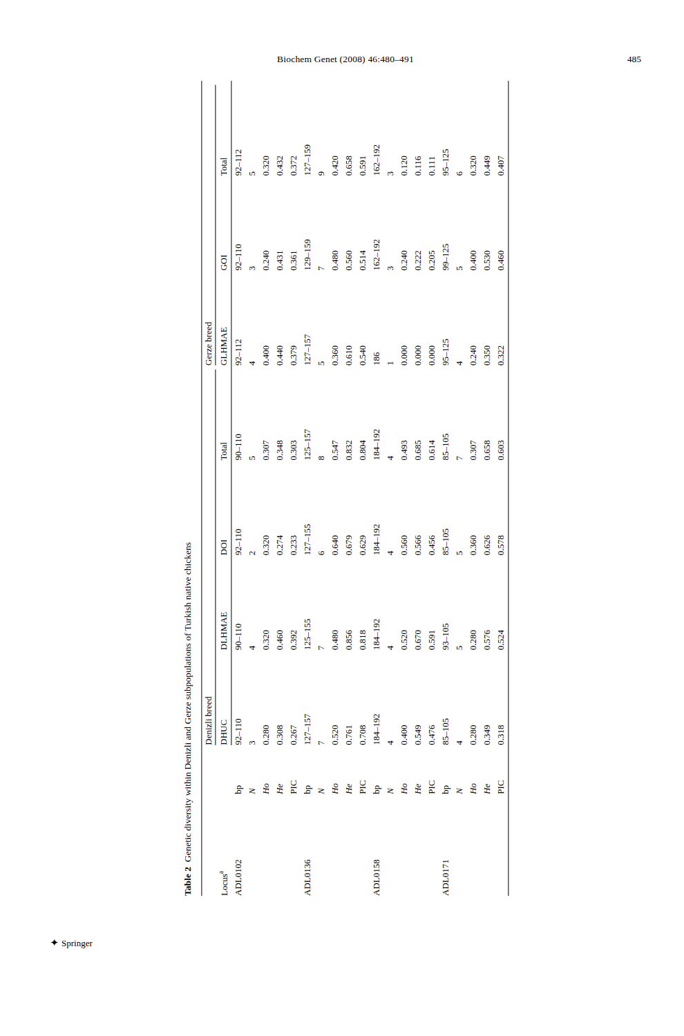Biochem Genet (2008) 46:480–491
485
Table 2 Genetic diversity within Denizli and Gerze subpopulations of Turkish native chickens
| Locus a | | Denizli breed | Gerze breed |
| DHUC | DLHMAE | DOI | Total | GLHMAE | GOI | Total |
| ADL0102 | bp | 92–110 | 90–110 | 92–110 | 90–110 | 92–112 | 92–110 | 92–112 |
| | N | 3 | 4 | 2 | 5 | 4 | 3 | 5 |
| | Ho | 0.280 | 0.320 | 0.320 | 0.307 | 0.400 | 0.240 | 0.320 |
| | He | 0.308 | 0.460 | 0.274 | 0.348 | 0.440 | 0.431 | 0.432 |
| | PIC | 0.267 | 0.392 | 0.233 | 0.303 | 0.379 | 0.361 | 0.372 |
| ADL0136 | bp | 127–157 | 125–155 | 127–155 | 125–157 | 127–157 | 129–159 | 127–159 |
| | N | 7 | 7 | 6 | 8 | 5 | 7 | 9 |
| | Ho | 0.520 | 0.480 | 0.640 | 0.547 | 0.360 | 0.480 | 0.420 |
| | He | 0.761 | 0.856 | 0.679 | 0.832 | 0.610 | 0.560 | 0.658 |
| | PIC | 0.708 | 0.818 | 0.629 | 0.804 | 0.540 | 0.514 | 0.591 |
| ADL0158 | bp | 184–192 | 184–192 | 184–192 | 184–192 | 186 | 162–192 | 162–192 |
| | N | 4 | 4 | 4 | 4 | 1 | 3 | 3 |
| | Ho | 0.400 | 0.520 | 0.560 | 0.493 | 0.000 | 0.240 | 0.120 |
| | He | 0.549 | 0.670 | 0.566 | 0.685 | 0.000 | 0.222 | 0.116 |
| | PIC | 0.476 | 0.591 | 0.456 | 0.614 | 0.000 | 0.205 | 0.111 |
| ADL0171 | bp | 85–105 | 93–105 | 85–105 | 85–105 | 95–125 | 99–125 | 95–125 |
| | N | 4 | 5 | 5 | 7 | 4 | 5 | 6 |
| | Ho | 0.280 | 0.280 | 0.360 | 0.307 | 0.240 | 0.400 | 0.320 |
| | He | 0.349 | 0.576 | 0.626 | 0.658 | 0.350 | 0.530 | 0.449 |
| | PIC | 0.318 | 0.524 | 0.578 | 0.603 | 0.322 | 0.460 | 0.407 |
✦Springer